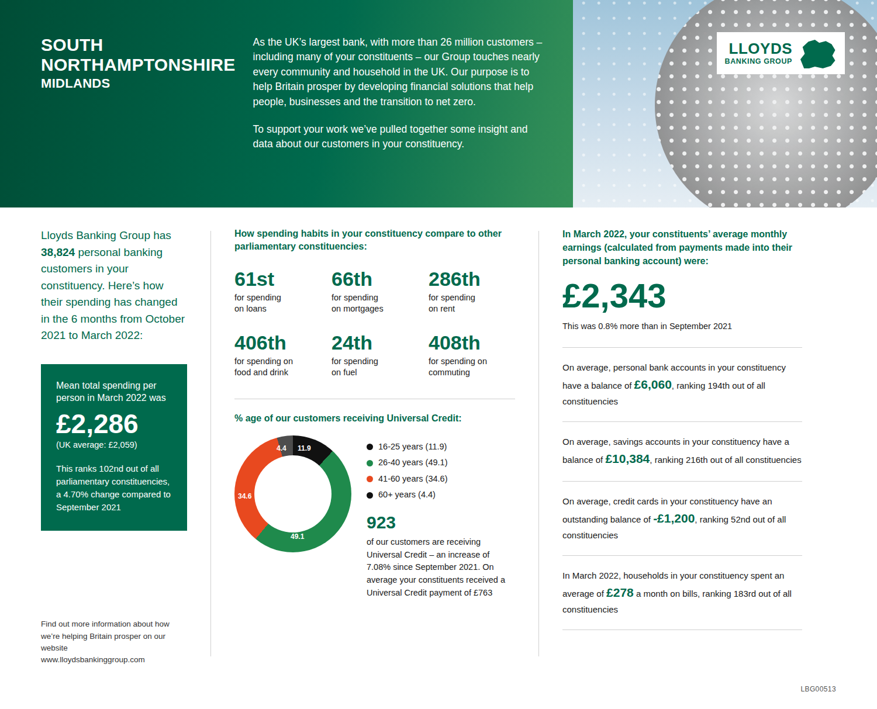SOUTH
NORTHAMPTONSHIRE MIDLANDS
As the UK’s largest bank, with more than 26 million customers – including many of your constituents – our Group touches nearly every community and household in the UK. Our purpose is to help Britain prosper by developing financial solutions that help people, businesses and the transition to net zero.
To support your work we’ve pulled together some insight and data about our customers in your constituency.
LLOYDS BANKING GROUP
Lloyds Banking Group has 38,824 personal banking customers in your constituency. Here’s how their spending has changed in the 6 months from October 2021 to March 2022:
Mean total spending per person in March 2022 was
£2,286
(UK average: £2,059)
This ranks 102nd out of all parliamentary constituencies, a 4.70% change compared to September 2021
Find out more information about how we’re helping Britain prosper on our website
www.lloydsbankinggroup.com
How spending habits in your constituency compare to other parliamentary constituencies:
61st
for spending
on loans
66th
for spending
on mortgages
286th
for spending
on rent
406th
for spending on
food and drink
24th
for spending
on fuel
408th
for spending on
commuting
% age of our customers receiving Universal Credit:
4.4 11.9 34.6 49.1
16-25 years (11.9)
26-40 years (49.1)
41-60 years (34.6)
60+ years (4.4)
923
of our customers are receiving Universal Credit – an increase of 7.08% since September 2021. On average your constituents received a Universal Credit payment of £763
In March 2022, your constituents’ average monthly earnings (calculated from payments made into their personal banking account) were:
£2,343
This was 0.8% more than in September 2021
On average, personal bank accounts in your constituency have a balance of £6,060, ranking 194th out of all constituencies
On average, savings accounts in your constituency have a balance of £10,384, ranking 216th out of all constituencies
On average, credit cards in your constituency have an outstanding balance of -£1,200, ranking 52nd out of all constituencies
In March 2022, households in your constituency spent an average of £278 a month on bills, ranking 183rd out of all constituencies
LBG00513